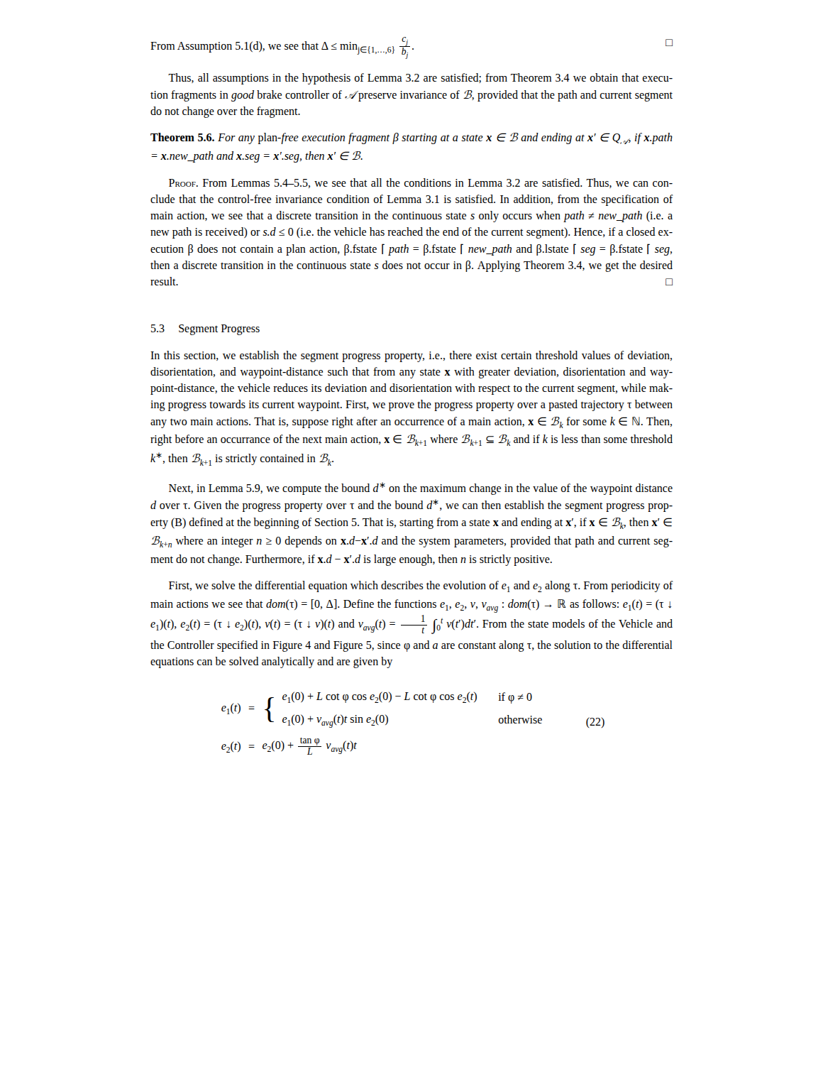From Assumption 5.1(d), we see that Δ ≤ minj∈{1,…,6} cj bj.□
Thus, all assumptions in the hypothesis of Lemma 3.2 are satisfied; from Theorem 3.4 we obtain that execution fragments in good brake controller of 𝒜 preserve invariance of ℬ, provided that the path and current segment do not change over the fragment.
Theorem 5.6. For any plan-free execution fragment β starting at a state x ∈ ℬ and ending at x′ ∈ Q𝒜, if x.path = x.new_path and x.seg = x′.seg, then x′ ∈ ℬ.
Proof. From Lemmas 5.4–5.5, we see that all the conditions in Lemma 3.2 are satisfied. Thus, we can conclude that the control-free invariance condition of Lemma 3.1 is satisfied. In addition, from the specification of main action, we see that a discrete transition in the continuous state s only occurs when path ≠ new_path (i.e. a new path is received) or s.d ≤ 0 (i.e. the vehicle has reached the end of the current segment). Hence, if a closed execution β does not contain a plan action, β.fstate ⌈ path = β.fstate ⌈ new_path and β.lstate ⌈ seg = β.fstate ⌈ seg, then a discrete transition in the continuous state s does not occur in β. Applying Theorem 3.4, we get the desired result.□
5.3 Segment Progress
In this section, we establish the segment progress property, i.e., there exist certain threshold values of deviation, disorientation, and waypoint-distance such that from any state x with greater deviation, disorientation and waypoint-distance, the vehicle reduces its deviation and disorientation with respect to the current segment, while making progress towards its current waypoint. First, we prove the progress property over a pasted trajectory τ between any two main actions. That is, suppose right after an occurrence of a main action, x ∈ ℬk for some k ∈ ℕ. Then, right before an occurrance of the next main action, x ∈ ℬk+1 where ℬk+1 ⊆ ℬk and if k is less than some threshold k∗, then ℬk+1 is strictly contained in ℬk.
Next, in Lemma 5.9, we compute the bound d∗ on the maximum change in the value of the waypoint distance d over τ. Given the progress property over τ and the bound d∗, we can then establish the segment progress property (B) defined at the beginning of Section 5. That is, starting from a state x and ending at x′, if x ∈ ℬk, then x′ ∈ ℬk+n where an integer n ≥ 0 depends on x.d−x′.d and the system parameters, provided that path and current segment do not change. Furthermore, if x.d − x′.d is large enough, then n is strictly positive.
First, we solve the differential equation which describes the evolution of e1 and e2 along τ. From periodicity of main actions we see that dom(τ) = [0, Δ]. Define the functions e1, e2, v, vavg : dom(τ) → ℝ as follows: e1(t) = (τ ↓ e1)(t), e2(t) = (τ ↓ e2)(t), v(t) = (τ ↓ v)(t) and vavg(t) = 1 t ∫0t v(t′)dt′. From the state models of the Vehicle and the Controller specified in Figure 4 and Figure 5, since φ and a are constant along τ, the solution to the differential equations can be solved analytically and are given by
| e 1 ( t ) | = | { / e 1 (0) + L cot φ cos e 2 (0) − L cot φ cos e 2 ( t ) / if φ ≠ 0 / / e 1 (0) + v avg ( t ) t sin e 2 (0) / otherwise / |
| e 2 ( t ) | = | e 2 (0) + tan φ L v avg ( t ) t |
(22)